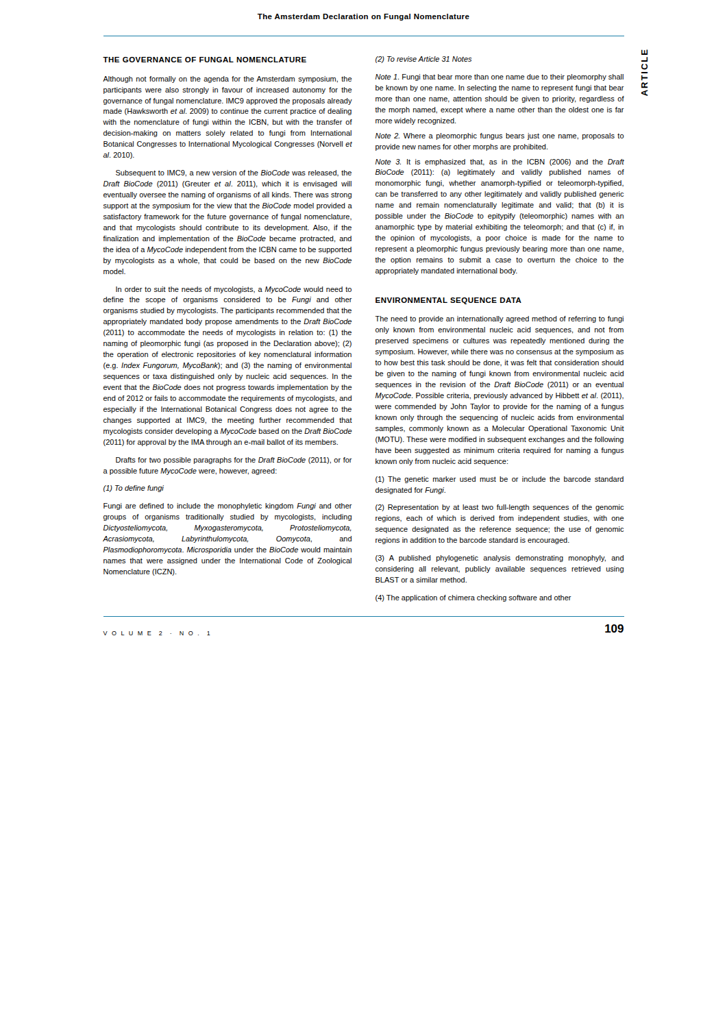The Amsterdam Declaration on Fungal Nomenclature
ARTICLE
THE GOVERNANCE OF FUNGAL NOMENCLATURE
Although not formally on the agenda for the Amsterdam symposium, the participants were also strongly in favour of increased autonomy for the governance of fungal nomenclature. IMC9 approved the proposals already made (Hawksworth et al. 2009) to continue the current practice of dealing with the nomenclature of fungi within the ICBN, but with the transfer of decision-making on matters solely related to fungi from International Botanical Congresses to International Mycological Congresses (Norvell et al. 2010).
Subsequent to IMC9, a new version of the BioCode was released, the Draft BioCode (2011) (Greuter et al. 2011), which it is envisaged will eventually oversee the naming of organisms of all kinds. There was strong support at the symposium for the view that the BioCode model provided a satisfactory framework for the future governance of fungal nomenclature, and that mycologists should contribute to its development. Also, if the finalization and implementation of the BioCode became protracted, and the idea of a MycoCode independent from the ICBN came to be supported by mycologists as a whole, that could be based on the new BioCode model.
In order to suit the needs of mycologists, a MycoCode would need to define the scope of organisms considered to be Fungi and other organisms studied by mycologists. The participants recommended that the appropriately mandated body propose amendments to the Draft BioCode (2011) to accommodate the needs of mycologists in relation to: (1) the naming of pleomorphic fungi (as proposed in the Declaration above); (2) the operation of electronic repositories of key nomenclatural information (e.g. Index Fungorum, MycoBank); and (3) the naming of environmental sequences or taxa distinguished only by nucleic acid sequences. In the event that the BioCode does not progress towards implementation by the end of 2012 or fails to accommodate the requirements of mycologists, and especially if the International Botanical Congress does not agree to the changes supported at IMC9, the meeting further recommended that mycologists consider developing a MycoCode based on the Draft BioCode (2011) for approval by the IMA through an e-mail ballot of its members.
Drafts for two possible paragraphs for the Draft BioCode (2011), or for a possible future MycoCode were, however, agreed:
(1) To define fungi
Fungi are defined to include the monophyletic kingdom Fungi and other groups of organisms traditionally studied by mycologists, including Dictyosteliomycota, Myxogasteromycota, Protosteliomycota, Acrasiomycota, Labyrinthulomycota, Oomycota, and Plasmodiophoromycota. Microsporidia under the BioCode would maintain names that were assigned under the International Code of Zoological Nomenclature (ICZN).
(2) To revise Article 31 Notes
Note 1. Fungi that bear more than one name due to their pleomorphy shall be known by one name. In selecting the name to represent fungi that bear more than one name, attention should be given to priority, regardless of the morph named, except where a name other than the oldest one is far more widely recognized.
Note 2. Where a pleomorphic fungus bears just one name, proposals to provide new names for other morphs are prohibited.
Note 3. It is emphasized that, as in the ICBN (2006) and the Draft BioCode (2011): (a) legitimately and validly published names of monomorphic fungi, whether anamorph-typified or teleomorph-typified, can be transferred to any other legitimately and validly published generic name and remain nomenclaturally legitimate and valid; that (b) it is possible under the BioCode to epitypify (teleomorphic) names with an anamorphic type by material exhibiting the teleomorph; and that (c) if, in the opinion of mycologists, a poor choice is made for the name to represent a pleomorphic fungus previously bearing more than one name, the option remains to submit a case to overturn the choice to the appropriately mandated international body.
ENVIRONMENTAL SEQUENCE DATA
The need to provide an internationally agreed method of referring to fungi only known from environmental nucleic acid sequences, and not from preserved specimens or cultures was repeatedly mentioned during the symposium. However, while there was no consensus at the symposium as to how best this task should be done, it was felt that consideration should be given to the naming of fungi known from environmental nucleic acid sequences in the revision of the Draft BioCode (2011) or an eventual MycoCode. Possible criteria, previously advanced by Hibbett et al. (2011), were commended by John Taylor to provide for the naming of a fungus known only through the sequencing of nucleic acids from environmental samples, commonly known as a Molecular Operational Taxonomic Unit (MOTU). These were modified in subsequent exchanges and the following have been suggested as minimum criteria required for naming a fungus known only from nucleic acid sequence:
(1) The genetic marker used must be or include the barcode standard designated for Fungi.
(2) Representation by at least two full-length sequences of the genomic regions, each of which is derived from independent studies, with one sequence designated as the reference sequence; the use of genomic regions in addition to the barcode standard is encouraged.
(3) A published phylogenetic analysis demonstrating monophyly, and considering all relevant, publicly available sequences retrieved using BLAST or a similar method.
(4) The application of chimera checking software and other
V O L U M E 2 · N O . 1
109